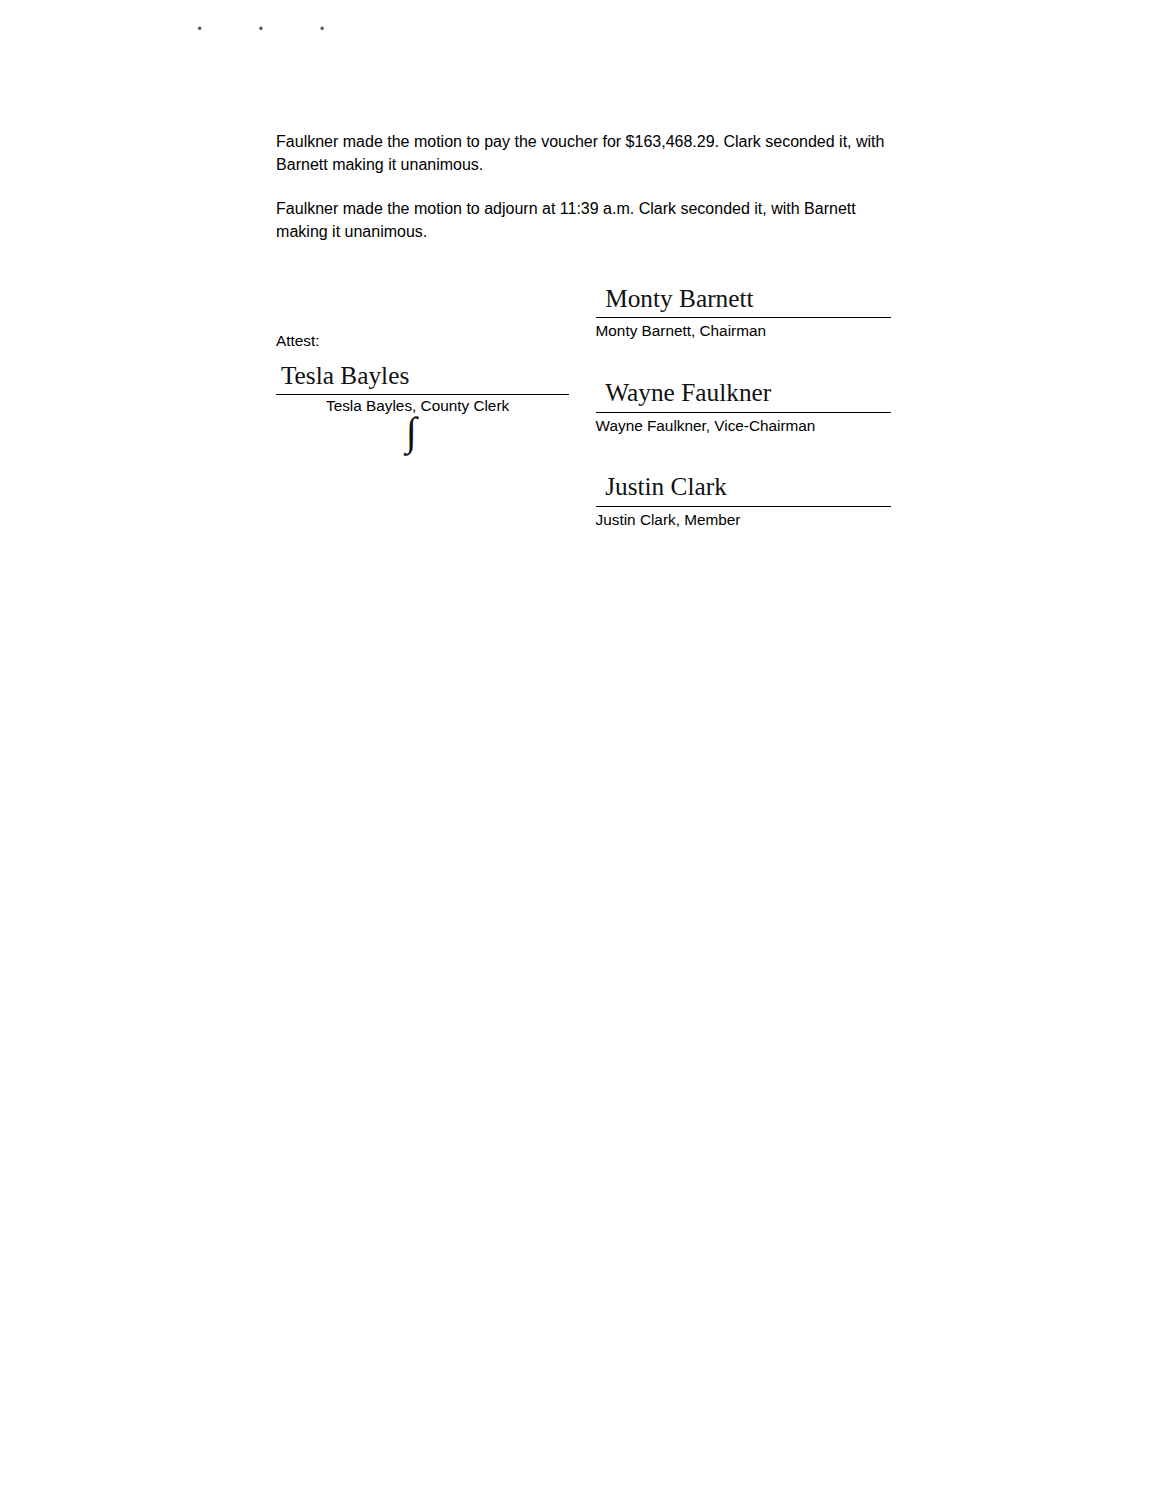• • •
Faulkner made the motion to pay the voucher for $163,468.29. Clark seconded it, with Barnett making it unanimous.
Faulkner made the motion to adjourn at 11:39 a.m. Clark seconded it, with Barnett making it unanimous.
| Attest: Tesla Bayles Tesla Bayles, County Clerk ∫ | Monty Barnett Monty Barnett, Chairman Wayne Faulkner Wayne Faulkner, Vice-Chairman Justin Clark Justin Clark, Member |